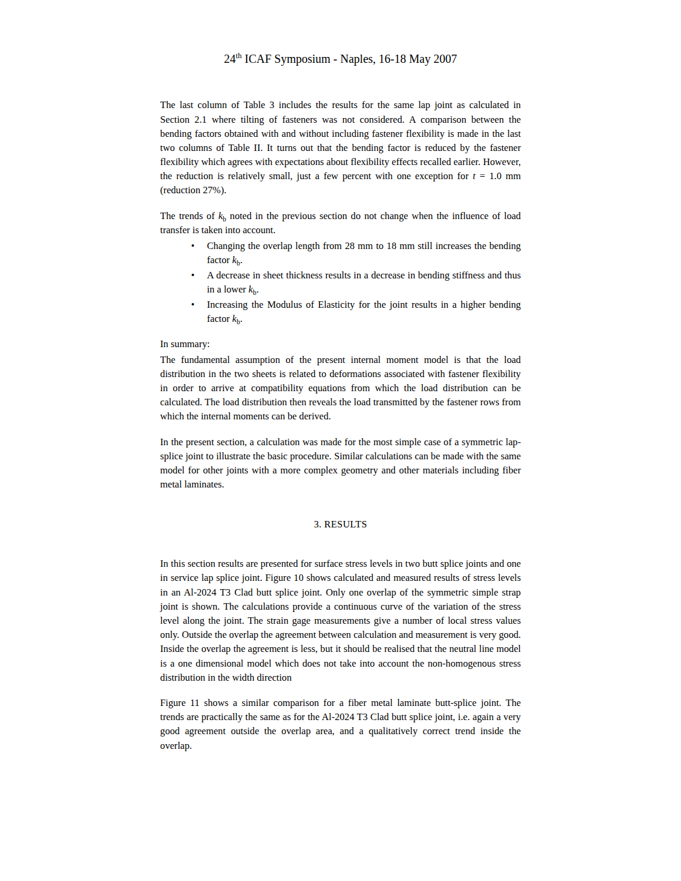24th ICAF Symposium - Naples, 16-18 May 2007
The last column of Table 3 includes the results for the same lap joint as calculated in Section 2.1 where tilting of fasteners was not considered. A comparison between the bending factors obtained with and without including fastener flexibility is made in the last two columns of Table II. It turns out that the bending factor is reduced by the fastener flexibility which agrees with expectations about flexibility effects recalled earlier. However, the reduction is relatively small, just a few percent with one exception for t = 1.0 mm (reduction 27%).
The trends of kb noted in the previous section do not change when the influence of load transfer is taken into account.
Changing the overlap length from 28 mm to 18 mm still increases the bending factor kb.
A decrease in sheet thickness results in a decrease in bending stiffness and thus in a lower kb.
Increasing the Modulus of Elasticity for the joint results in a higher bending factor kb.
In summary:
The fundamental assumption of the present internal moment model is that the load distribution in the two sheets is related to deformations associated with fastener flexibility in order to arrive at compatibility equations from which the load distribution can be calculated. The load distribution then reveals the load transmitted by the fastener rows from which the internal moments can be derived.
In the present section, a calculation was made for the most simple case of a symmetric lap-splice joint to illustrate the basic procedure. Similar calculations can be made with the same model for other joints with a more complex geometry and other materials including fiber metal laminates.
3. RESULTS
In this section results are presented for surface stress levels in two butt splice joints and one in service lap splice joint. Figure 10 shows calculated and measured results of stress levels in an Al-2024 T3 Clad butt splice joint. Only one overlap of the symmetric simple strap joint is shown. The calculations provide a continuous curve of the variation of the stress level along the joint. The strain gage measurements give a number of local stress values only. Outside the overlap the agreement between calculation and measurement is very good. Inside the overlap the agreement is less, but it should be realised that the neutral line model is a one dimensional model which does not take into account the non-homogenous stress distribution in the width direction
Figure 11 shows a similar comparison for a fiber metal laminate butt-splice joint. The trends are practically the same as for the Al-2024 T3 Clad butt splice joint, i.e. again a very good agreement outside the overlap area, and a qualitatively correct trend inside the overlap.